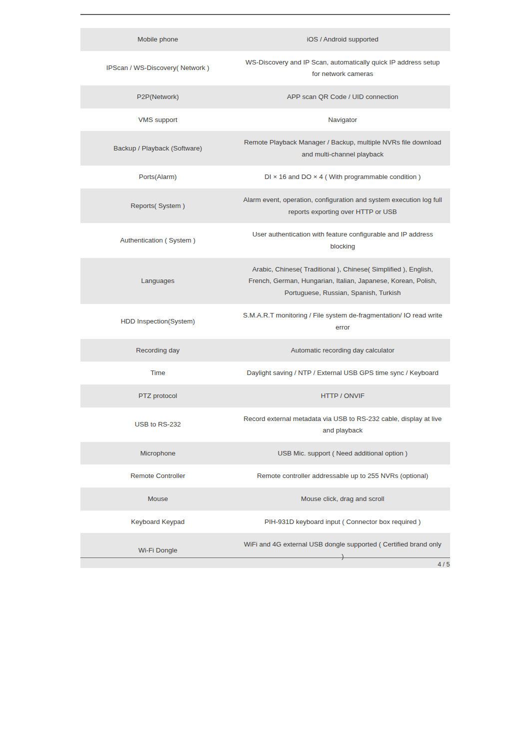| Mobile phone | iOS / Android supported |
| IPScan / WS-Discovery( Network ) | WS-Discovery and IP Scan, automatically quick IP address setup for network cameras |
| P2P(Network) | APP scan QR Code / UID connection |
| VMS support | Navigator |
| Backup / Playback (Software) | Remote Playback Manager / Backup, multiple NVRs file download and multi-channel playback |
| Ports(Alarm) | DI × 16 and DO × 4 ( With programmable condition ) |
| Reports( System ) | Alarm event, operation, configuration and system execution log full reports exporting over HTTP or USB |
| Authentication ( System ) | User authentication with feature configurable and IP address blocking |
| Languages | Arabic, Chinese( Traditional ), Chinese( Simplified ), English, French, German, Hungarian, Italian, Japanese, Korean, Polish, Portuguese, Russian, Spanish, Turkish |
| HDD Inspection(System) | S.M.A.R.T monitoring / File system de-fragmentation/ IO read write error |
| Recording day | Automatic recording day calculator |
| Time | Daylight saving / NTP / External USB GPS time sync / Keyboard |
| PTZ protocol | HTTP / ONVIF |
| USB to RS-232 | Record external metadata via USB to RS-232 cable, display at live and playback |
| Microphone | USB Mic. support ( Need additional option ) |
| Remote Controller | Remote controller addressable up to 255 NVRs (optional) |
| Mouse | Mouse click, drag and scroll |
| Keyboard Keypad | PIH-931D keyboard input ( Connector box required ) |
| Wi-Fi Dongle | WiFi and 4G external USB dongle supported ( Certified brand only ) |
4 / 5